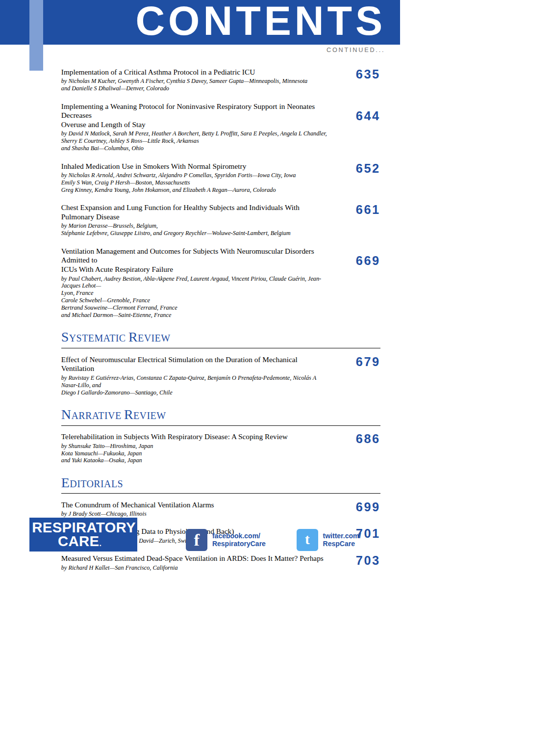CONTENTS
CONTINUED...
Implementation of a Critical Asthma Protocol in a Pediatric ICU
by Nicholas M Kucher, Gwenyth A Fischer, Cynthia S Davey, Sameer Gupta—Minneapolis, Minnesota
and Danielle S Dhaliwal—Denver, Colorado
635
Implementing a Weaning Protocol for Noninvasive Respiratory Support in Neonates Decreases
Overuse and Length of Stay
by David N Matlock, Sarah M Perez, Heather A Borchert, Betty L Proffitt, Sara E Peeples, Angela L Chandler,
Sherry E Courtney, Ashley S Ross—Little Rock, Arkansas
and Shasha Bai—Columbus, Ohio
644
Inhaled Medication Use in Smokers With Normal Spirometry
by Nicholas R Arnold, Andrei Schwartz, Alejandro P Comellas, Spyridon Fortis—Iowa City, Iowa
Emily S Wan, Craig P Hersh—Boston, Massachusetts
Greg Kinney, Kendra Young, John Hokanson, and Elizabeth A Regan—Aurora, Colorado
652
Chest Expansion and Lung Function for Healthy Subjects and Individuals With Pulmonary Disease
by Marion Derasse—Brussels, Belgium,
Stéphanie Lefebvre, Giuseppe Liistro, and Gregory Reychler—Woluwe-Saint-Lambert, Belgium
661
Ventilation Management and Outcomes for Subjects With Neuromuscular Disorders Admitted to
ICUs With Acute Respiratory Failure
by Paul Chabert, Audrey Bestion, Abla-Akpene Fred, Laurent Argaud, Vincent Piriou, Claude Guérin, Jean-Jacques Lehot—
Lyon, France
Carole Schwebel—Grenoble, France
Bertrand Souweine—Clermont Ferrand, France
and Michael Darmon—Saint-Etienne, France
669
Systematic Review
Effect of Neuromuscular Electrical Stimulation on the Duration of Mechanical Ventilation
by Ruvistay E Gutiérrez-Arias, Constanza C Zapata-Quiroz, Benjamín O Prenafeta-Pedemonte, Nicolás A Nasar-Lillo, and
Diego I Gallardo-Zamorano—Santiago, Chile
679
Narrative Review
Telerehabilitation in Subjects With Respiratory Disease: A Scoping Review
by Shunsuke Taito—Hiroshima, Japan
Kota Yamauchi—Fukuoka, Japan
and Yuki Kataoka—Osaka, Japan
686
Editorials
The Conundrum of Mechanical Ventilation Alarms
by J Brady Scott—Chicago, Illinois
699
Mind the Gap – From Big Data to Physiology (and Back)
by Matthias P Hilty and Sascha David—Zurich, Switzerland
701
Measured Versus Estimated Dead-Space Ventilation in ARDS: Does It Matter? Perhaps
by Richard H Kallet—San Francisco, California
703
RESPIRATORY CARE.
f facebook.com/
RespiratoryCare
t twitter.com/
RespCare